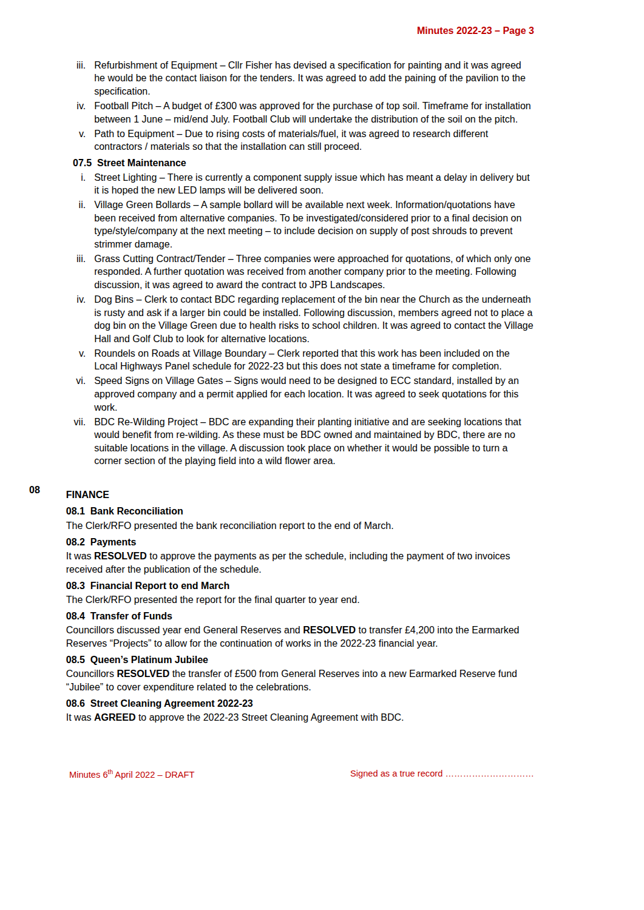Minutes 2022-23 – Page 3
Refurbishment of Equipment – Cllr Fisher has devised a specification for painting and it was agreed he would be the contact liaison for the tenders. It was agreed to add the paining of the pavilion to the specification.
Football Pitch – A budget of £300 was approved for the purchase of top soil. Timeframe for installation between 1 June – mid/end July. Football Club will undertake the distribution of the soil on the pitch.
Path to Equipment – Due to rising costs of materials/fuel, it was agreed to research different contractors / materials so that the installation can still proceed.
07.5 Street Maintenance
Street Lighting – There is currently a component supply issue which has meant a delay in delivery but it is hoped the new LED lamps will be delivered soon.
Village Green Bollards – A sample bollard will be available next week. Information/quotations have been received from alternative companies. To be investigated/considered prior to a final decision on type/style/company at the next meeting – to include decision on supply of post shrouds to prevent strimmer damage.
Grass Cutting Contract/Tender – Three companies were approached for quotations, of which only one responded. A further quotation was received from another company prior to the meeting. Following discussion, it was agreed to award the contract to JPB Landscapes.
Dog Bins – Clerk to contact BDC regarding replacement of the bin near the Church as the underneath is rusty and ask if a larger bin could be installed. Following discussion, members agreed not to place a dog bin on the Village Green due to health risks to school children. It was agreed to contact the Village Hall and Golf Club to look for alternative locations.
Roundels on Roads at Village Boundary – Clerk reported that this work has been included on the Local Highways Panel schedule for 2022-23 but this does not state a timeframe for completion.
Speed Signs on Village Gates – Signs would need to be designed to ECC standard, installed by an approved company and a permit applied for each location. It was agreed to seek quotations for this work.
BDC Re-Wilding Project – BDC are expanding their planting initiative and are seeking locations that would benefit from re-wilding. As these must be BDC owned and maintained by BDC, there are no suitable locations in the village. A discussion took place on whether it would be possible to turn a corner section of the playing field into a wild flower area.
08
FINANCE
08.1 Bank Reconciliation
The Clerk/RFO presented the bank reconciliation report to the end of March.
08.2 Payments
It was RESOLVED to approve the payments as per the schedule, including the payment of two invoices received after the publication of the schedule.
08.3 Financial Report to end March
The Clerk/RFO presented the report for the final quarter to year end.
08.4 Transfer of Funds
Councillors discussed year end General Reserves and RESOLVED to transfer £4,200 into the Earmarked Reserves “Projects” to allow for the continuation of works in the 2022-23 financial year.
08.5 Queen’s Platinum Jubilee
Councillors RESOLVED the transfer of £500 from General Reserves into a new Earmarked Reserve fund “Jubilee” to cover expenditure related to the celebrations.
08.6 Street Cleaning Agreement 2022-23
It was AGREED to approve the 2022-23 Street Cleaning Agreement with BDC.
Minutes 6th April 2022 – DRAFT
Signed as a true record …………………………